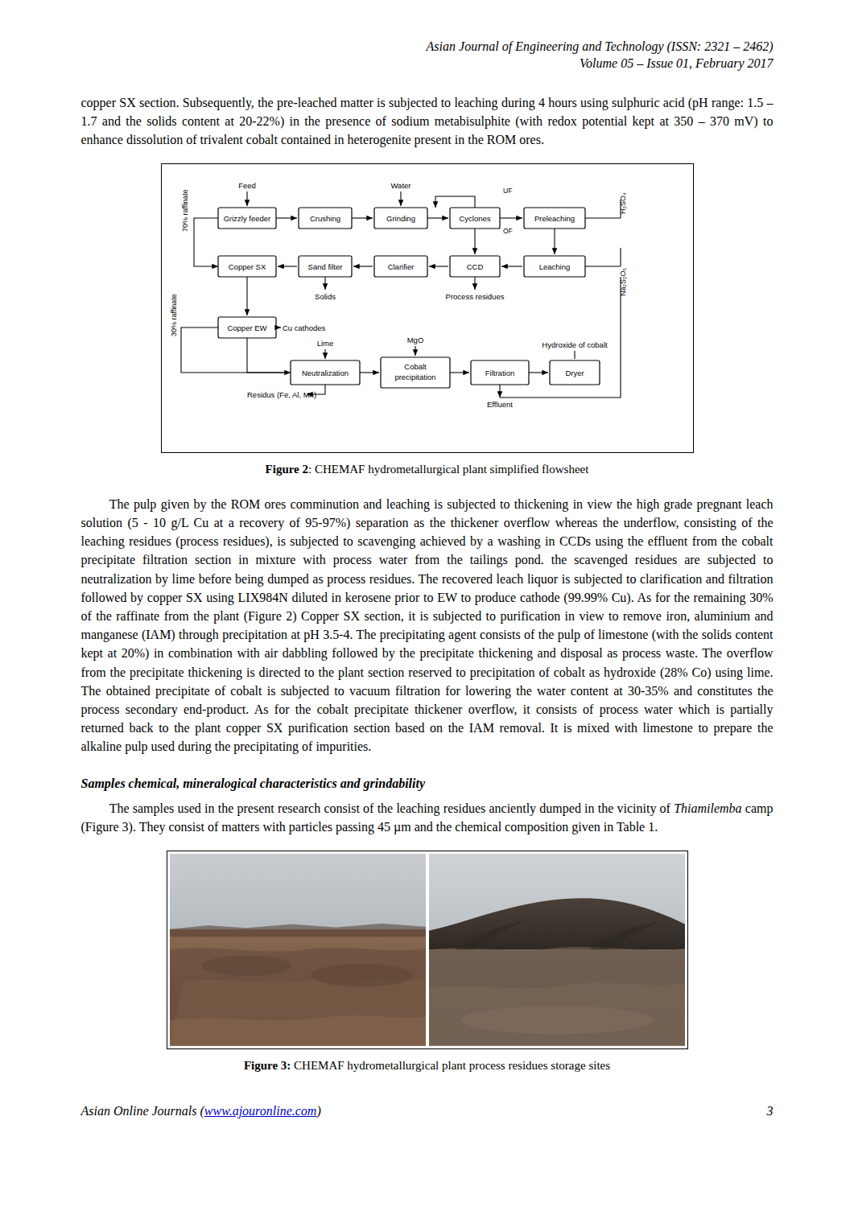Asian Journal of Engineering and Technology (ISSN: 2321 – 2462) Volume 05 – Issue 01, February 2017
copper SX section. Subsequently, the pre-leached matter is subjected to leaching during 4 hours using sulphuric acid (pH range: 1.5 – 1.7 and the solids content at 20-22%) in the presence of sodium metabisulphite (with redox potential kept at 350 – 370 mV) to enhance dissolution of trivalent cobalt contained in heterogenite present in the ROM ores.
Grizzly feeder Crushing Grinding Cyclones Preleaching Feed Water UF OF Copper SX Sand filter Clarifier CCD Leaching Solids Process residues H₂SO₄ Na₂S₂O₅ Copper EW Cu cathodes Neutralization Cobalt precipitation Filtration Dryer Lime MgO Hydroxide of cobalt Effluent Residus (Fe, Al, Mn) 70% raffinate 30% raffinate
Figure 2: CHEMAF hydrometallurgical plant simplified flowsheet
The pulp given by the ROM ores comminution and leaching is subjected to thickening in view the high grade pregnant leach solution (5 - 10 g/L Cu at a recovery of 95-97%) separation as the thickener overflow whereas the underflow, consisting of the leaching residues (process residues), is subjected to scavenging achieved by a washing in CCDs using the effluent from the cobalt precipitate filtration section in mixture with process water from the tailings pond. the scavenged residues are subjected to neutralization by lime before being dumped as process residues. The recovered leach liquor is subjected to clarification and filtration followed by copper SX using LIX984N diluted in kerosene prior to EW to produce cathode (99.99% Cu). As for the remaining 30% of the raffinate from the plant (Figure 2) Copper SX section, it is subjected to purification in view to remove iron, aluminium and manganese (IAM) through precipitation at pH 3.5-4. The precipitating agent consists of the pulp of limestone (with the solids content kept at 20%) in combination with air dabbling followed by the precipitate thickening and disposal as process waste. The overflow from the precipitate thickening is directed to the plant section reserved to precipitation of cobalt as hydroxide (28% Co) using lime. The obtained precipitate of cobalt is subjected to vacuum filtration for lowering the water content at 30-35% and constitutes the process secondary end-product. As for the cobalt precipitate thickener overflow, it consists of process water which is partially returned back to the plant copper SX purification section based on the IAM removal. It is mixed with limestone to prepare the alkaline pulp used during the precipitating of impurities.
Samples chemical, mineralogical characteristics and grindability
The samples used in the present research consist of the leaching residues anciently dumped in the vicinity of Thiamilemba camp (Figure 3). They consist of matters with particles passing 45 µm and the chemical composition given in Table 1.
Figure 3: CHEMAF hydrometallurgical plant process residues storage sites
Asian Online Journals (www.ajouronline.com) 3